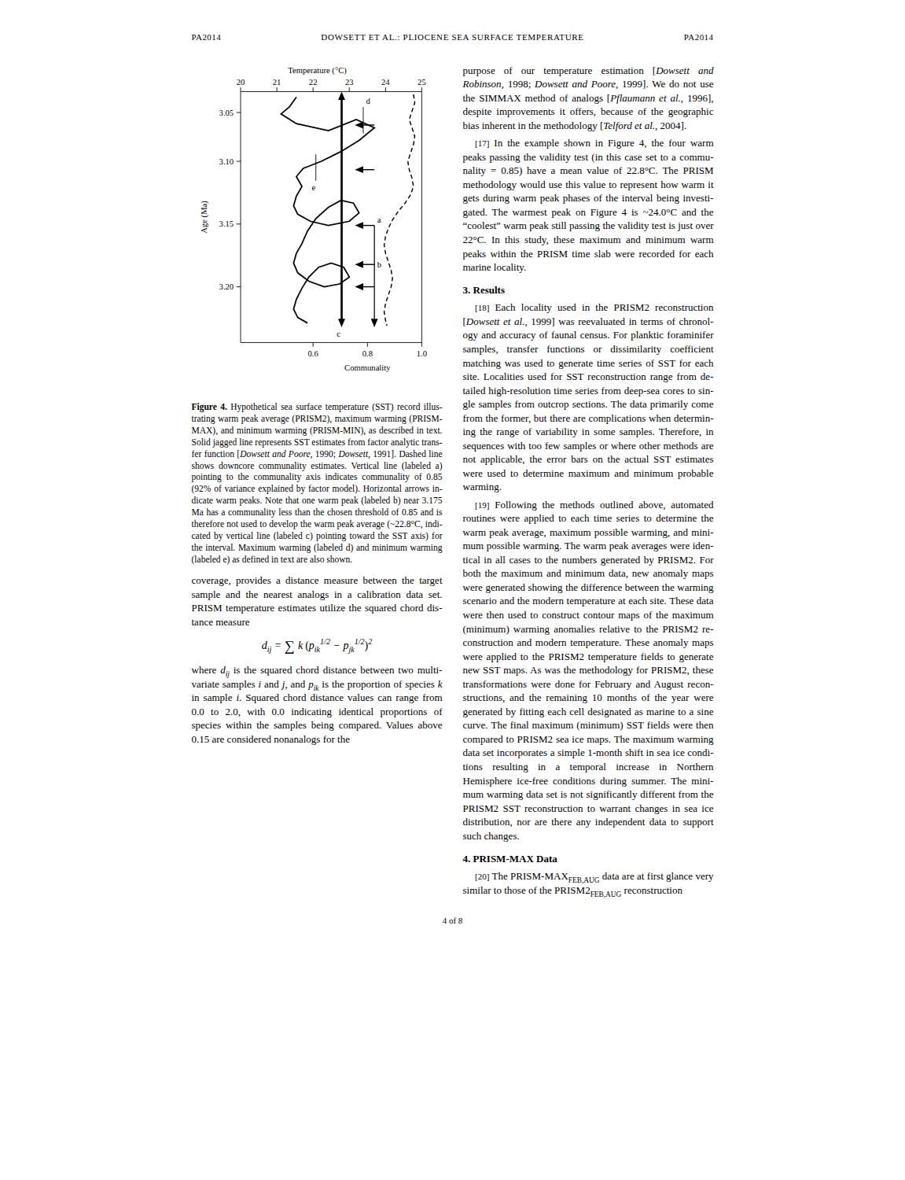PA2014
DOWSETT ET AL.: PLIOCENE SEA SURFACE TEMPERATURE
PA2014
Temperature (°C) 20 21 22 23 24 25 Age (Ma) 3.05 3.10 3.15 3.20 0.6 0.8 1.0 Communality c a d e b
Figure 4. Hypothetical sea surface temperature (SST) record illustrating warm peak average (PRISM2), maximum warming (PRISM-MAX), and minimum warming (PRISM-MIN), as described in text. Solid jagged line represents SST estimates from factor analytic transfer function [Dowsett and Poore, 1990; Dowsett, 1991]. Dashed line shows downcore communality estimates. Vertical line (labeled a) pointing to the communality axis indicates communality of 0.85 (92% of variance explained by factor model). Horizontal arrows indicate warm peaks. Note that one warm peak (labeled b) near 3.175 Ma has a communality less than the chosen threshold of 0.85 and is therefore not used to develop the warm peak average (~22.8°C, indicated by vertical line (labeled c) pointing toward the SST axis) for the interval. Maximum warming (labeled d) and minimum warming (labeled e) as defined in text are also shown.
coverage, provides a distance measure between the target sample and the nearest analogs in a calibration data set. PRISM temperature estimates utilize the squared chord distance measure
dij = ∑ k (pik1/2 − pjk1/2)2
where dij is the squared chord distance between two multivariate samples i and j, and pik is the proportion of species k in sample i. Squared chord distance values can range from 0.0 to 2.0, with 0.0 indicating identical proportions of species within the samples being compared. Values above 0.15 are considered nonanalogs for the
purpose of our temperature estimation [Dowsett and Robinson, 1998; Dowsett and Poore, 1999]. We do not use the SIMMAX method of analogs [Pflaumann et al., 1996], despite improvements it offers, because of the geographic bias inherent in the methodology [Telford et al., 2004].
[17] In the example shown in Figure 4, the four warm peaks passing the validity test (in this case set to a communality = 0.85) have a mean value of 22.8°C. The PRISM methodology would use this value to represent how warm it gets during warm peak phases of the interval being investigated. The warmest peak on Figure 4 is ~24.0°C and the “coolest” warm peak still passing the validity test is just over 22°C. In this study, these maximum and minimum warm peaks within the PRISM time slab were recorded for each marine locality.
3. Results
[18] Each locality used in the PRISM2 reconstruction [Dowsett et al., 1999] was reevaluated in terms of chronology and accuracy of faunal census. For planktic foraminifer samples, transfer functions or dissimilarity coefficient matching was used to generate time series of SST for each site. Localities used for SST reconstruction range from detailed high-resolution time series from deep-sea cores to single samples from outcrop sections. The data primarily come from the former, but there are complications when determining the range of variability in some samples. Therefore, in sequences with too few samples or where other methods are not applicable, the error bars on the actual SST estimates were used to determine maximum and minimum probable warming.
[19] Following the methods outlined above, automated routines were applied to each time series to determine the warm peak average, maximum possible warming, and minimum possible warming. The warm peak averages were identical in all cases to the numbers generated by PRISM2. For both the maximum and minimum data, new anomaly maps were generated showing the difference between the warming scenario and the modern temperature at each site. These data were then used to construct contour maps of the maximum (minimum) warming anomalies relative to the PRISM2 reconstruction and modern temperature. These anomaly maps were applied to the PRISM2 temperature fields to generate new SST maps. As was the methodology for PRISM2, these transformations were done for February and August reconstructions, and the remaining 10 months of the year were generated by fitting each cell designated as marine to a sine curve. The final maximum (minimum) SST fields were then compared to PRISM2 sea ice maps. The maximum warming data set incorporates a simple 1-month shift in sea ice conditions resulting in a temporal increase in Northern Hemisphere ice-free conditions during summer. The minimum warming data set is not significantly different from the PRISM2 SST reconstruction to warrant changes in sea ice distribution, nor are there any independent data to support such changes.
4. PRISM-MAX Data
[20] The PRISM-MAXFEB,AUG data are at first glance very similar to those of the PRISM2FEB,AUG reconstruction
4 of 8